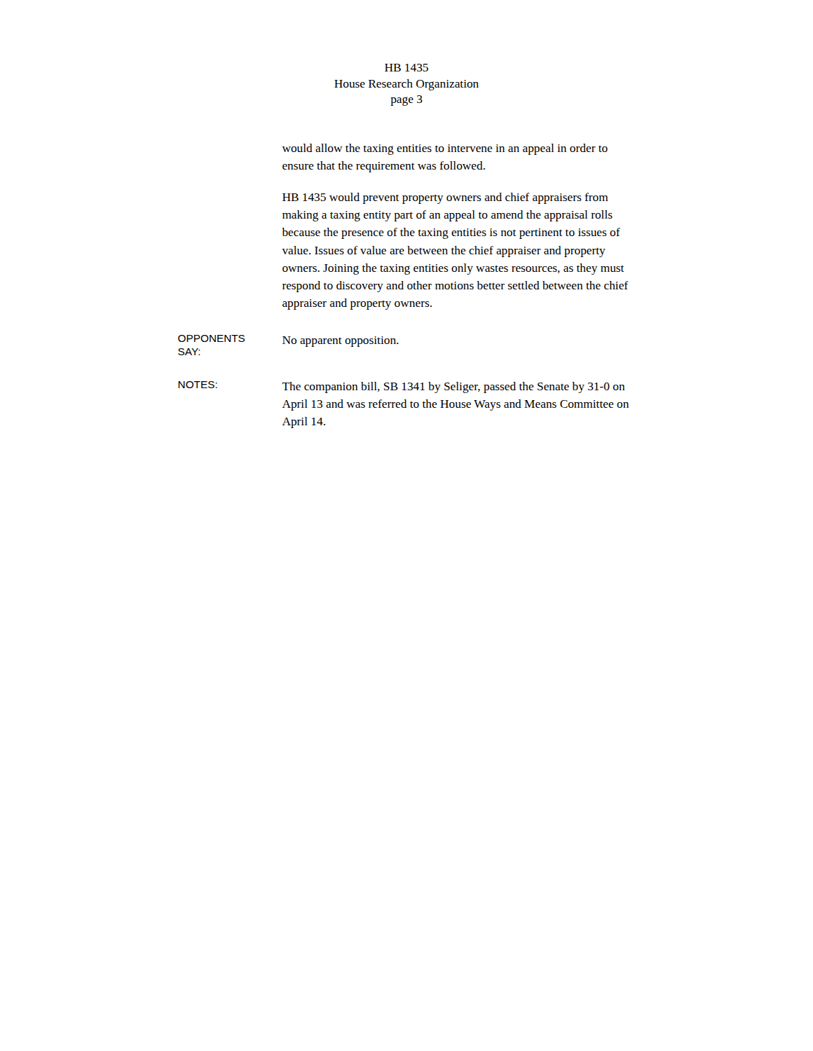HB 1435
House Research Organization
page 3
| | would allow the taxing entities to intervene in an appeal in order to ensure that the requirement was followed. HB 1435 would prevent property owners and chief appraisers from making a taxing entity part of an appeal to amend the appraisal rolls because the presence of the taxing entities is not pertinent to issues of value. Issues of value are between the chief appraiser and property owners. Joining the taxing entities only wastes resources, as they must respond to discovery and other motions better settled between the chief appraiser and property owners. |
| OPPONENTS SAY: | No apparent opposition. |
| NOTES: | The companion bill, SB 1341 by Seliger, passed the Senate by 31-0 on April 13 and was referred to the House Ways and Means Committee on April 14. |